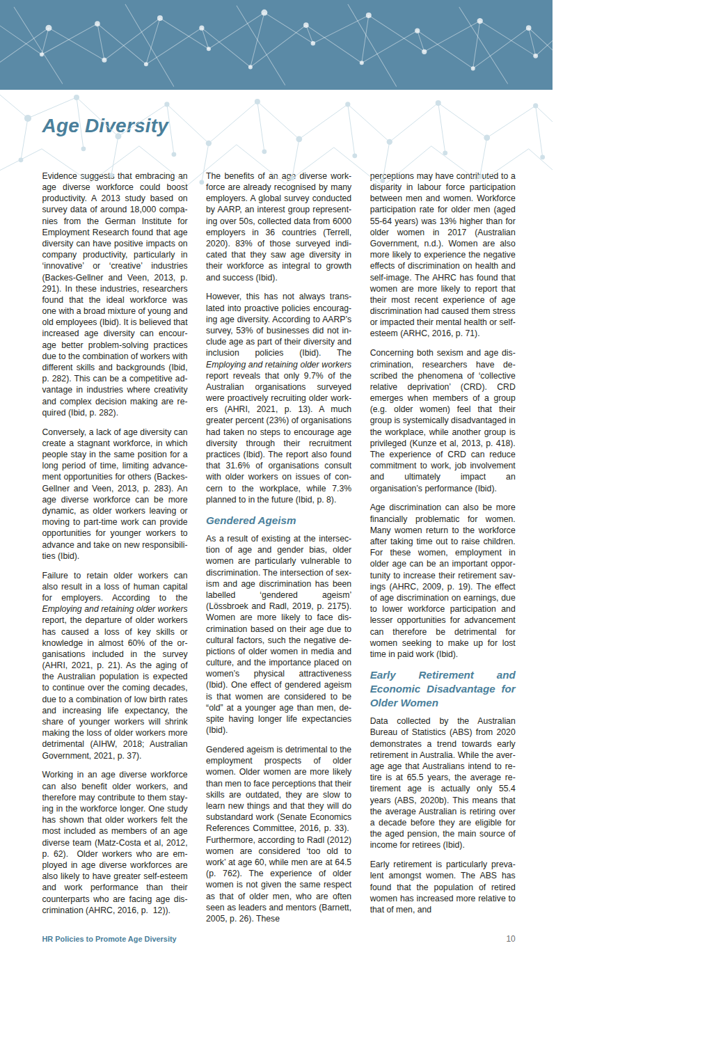Age Diversity
Evidence suggests that embracing an age diverse workforce could boost productivity. A 2013 study based on survey data of around 18,000 companies from the German Institute for Employment Research found that age diversity can have positive impacts on company productivity, particularly in ‘innovative’ or ‘creative’ industries (Backes-Gellner and Veen, 2013, p. 291). In these industries, researchers found that the ideal workforce was one with a broad mixture of young and old employees (Ibid). It is believed that increased age diversity can encourage better problem-solving practices due to the combination of workers with different skills and backgrounds (Ibid, p. 282). This can be a competitive advantage in industries where creativity and complex decision making are required (Ibid, p. 282).
Conversely, a lack of age diversity can create a stagnant workforce, in which people stay in the same position for a long period of time, limiting advancement opportunities for others (Backes-Gellner and Veen, 2013, p. 283). An age diverse workforce can be more dynamic, as older workers leaving or moving to part-time work can provide opportunities for younger workers to advance and take on new responsibilities (Ibid).
Failure to retain older workers can also result in a loss of human capital for employers. According to the Employing and retaining older workers report, the departure of older workers has caused a loss of key skills or knowledge in almost 60% of the organisations included in the survey (AHRI, 2021, p. 21). As the aging of the Australian population is expected to continue over the coming decades, due to a combination of low birth rates and increasing life expectancy, the share of younger workers will shrink making the loss of older workers more detrimental (AIHW, 2018; Australian Government, 2021, p. 37).
Working in an age diverse workforce can also benefit older workers, and therefore may contribute to them staying in the workforce longer. One study has shown that older workers felt the most included as members of an age diverse team (Matz-Costa et al, 2012, p. 62). Older workers who are employed in age diverse workforces are also likely to have greater self-esteem and work performance than their counterparts who are facing age discrimination (AHRC, 2016, p. 12)).
The benefits of an age diverse workforce are already recognised by many employers. A global survey conducted by AARP, an interest group representing over 50s, collected data from 6000 employers in 36 countries (Terrell, 2020). 83% of those surveyed indicated that they saw age diversity in their workforce as integral to growth and success (Ibid).
However, this has not always translated into proactive policies encouraging age diversity. According to AARP’s survey, 53% of businesses did not include age as part of their diversity and inclusion policies (Ibid). The Employing and retaining older workers report reveals that only 9.7% of the Australian organisations surveyed were proactively recruiting older workers (AHRI, 2021, p. 13). A much greater percent (23%) of organisations had taken no steps to encourage age diversity through their recruitment practices (Ibid). The report also found that 31.6% of organisations consult with older workers on issues of concern to the workplace, while 7.3% planned to in the future (Ibid, p. 8).
Gendered Ageism
As a result of existing at the intersection of age and gender bias, older women are particularly vulnerable to discrimination. The intersection of sexism and age discrimination has been labelled ‘gendered ageism’ (Lössbroek and Radl, 2019, p. 2175). Women are more likely to face discrimination based on their age due to cultural factors, such the negative depictions of older women in media and culture, and the importance placed on women’s physical attractiveness (Ibid). One effect of gendered ageism is that women are considered to be “old” at a younger age than men, despite having longer life expectancies (Ibid).
Gendered ageism is detrimental to the employment prospects of older women. Older women are more likely than men to face perceptions that their skills are outdated, they are slow to learn new things and that they will do substandard work (Senate Economics References Committee, 2016, p. 33). Furthermore, according to Radl (2012) women are considered ‘too old to work’ at age 60, while men are at 64.5 (p. 762). The experience of older women is not given the same respect as that of older men, who are often seen as leaders and mentors (Barnett, 2005, p. 26). These
perceptions may have contributed to a disparity in labour force participation between men and women. Workforce participation rate for older men (aged 55-64 years) was 13% higher than for older women in 2017 (Australian Government, n.d.). Women are also more likely to experience the negative effects of discrimination on health and self-image. The AHRC has found that women are more likely to report that their most recent experience of age discrimination had caused them stress or impacted their mental health or self-esteem (ARHC, 2016, p. 71).
Concerning both sexism and age discrimination, researchers have described the phenomena of ‘collective relative deprivation’ (CRD). CRD emerges when members of a group (e.g. older women) feel that their group is systemically disadvantaged in the workplace, while another group is privileged (Kunze et al, 2013, p. 418). The experience of CRD can reduce commitment to work, job involvement and ultimately impact an organisation’s performance (Ibid).
Age discrimination can also be more financially problematic for women. Many women return to the workforce after taking time out to raise children. For these women, employment in older age can be an important opportunity to increase their retirement savings (AHRC, 2009, p. 19). The effect of age discrimination on earnings, due to lower workforce participation and lesser opportunities for advancement can therefore be detrimental for women seeking to make up for lost time in paid work (Ibid).
Early Retirement and Economic Disadvantage for Older Women
Data collected by the Australian Bureau of Statistics (ABS) from 2020 demonstrates a trend towards early retirement in Australia. While the average age that Australians intend to retire is at 65.5 years, the average retirement age is actually only 55.4 years (ABS, 2020b). This means that the average Australian is retiring over a decade before they are eligible for the aged pension, the main source of income for retirees (Ibid).
Early retirement is particularly prevalent amongst women. The ABS has found that the population of retired women has increased more relative to that of men, and
HR Policies to Promote Age Diversity 10